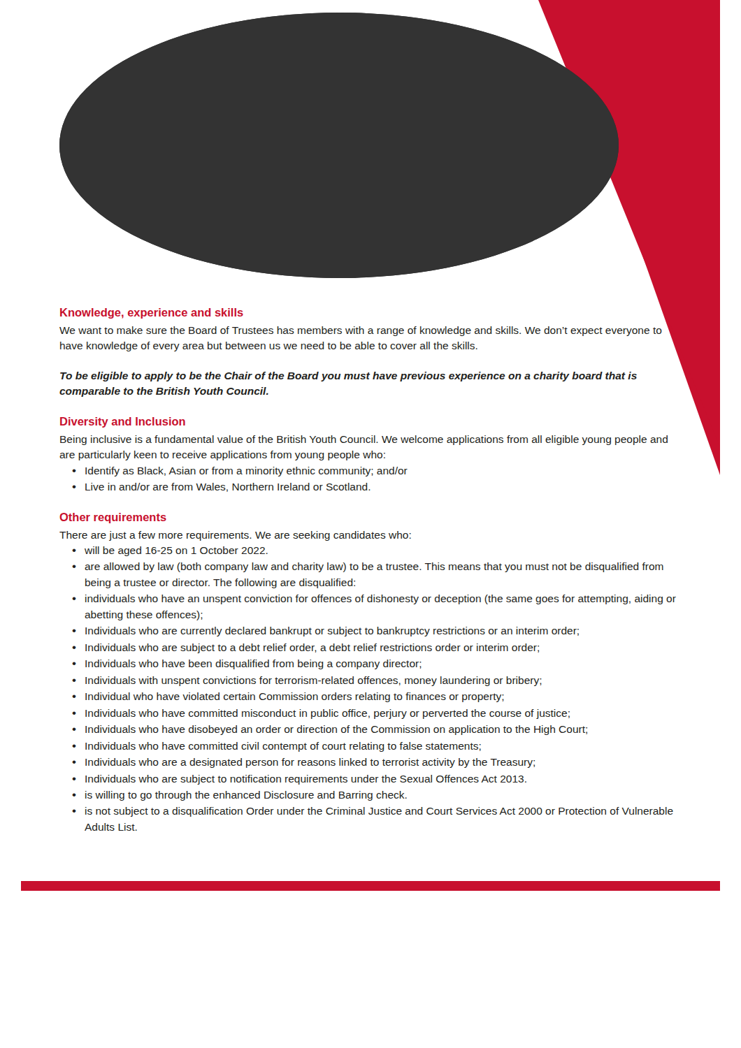Knowledge, experience and skills
We want to make sure the Board of Trustees has members with a range of knowledge and skills. We don’t expect everyone to have knowledge of every area but between us we need to be able to cover all the skills.
To be eligible to apply to be the Chair of the Board you must have previous experience on a charity board that is comparable to the British Youth Council.
Diversity and Inclusion
Being inclusive is a fundamental value of the British Youth Council. We welcome applications from all eligible young people and are particularly keen to receive applications from young people who:
Identify as Black, Asian or from a minority ethnic community; and/or
Live in and/or are from Wales, Northern Ireland or Scotland.
Other requirements
There are just a few more requirements. We are seeking candidates who:
will be aged 16-25 on 1 October 2022.
are allowed by law (both company law and charity law) to be a trustee. This means that you must not be disqualified from being a trustee or director. The following are disqualified:
individuals who have an unspent conviction for offences of dishonesty or deception (the same goes for attempting, aiding or abetting these offences);
Individuals who are currently declared bankrupt or subject to bankruptcy restrictions or an interim order;
Individuals who are subject to a debt relief order, a debt relief restrictions order or interim order;
Individuals who have been disqualified from being a company director;
Individuals with unspent convictions for terrorism-related offences, money laundering or bribery;
Individual who have violated certain Commission orders relating to finances or property;
Individuals who have committed misconduct in public office, perjury or perverted the course of justice;
Individuals who have disobeyed an order or direction of the Commission on application to the High Court;
Individuals who have committed civil contempt of court relating to false statements;
Individuals who are a designated person for reasons linked to terrorist activity by the Treasury;
Individuals who are subject to notification requirements under the Sexual Offences Act 2013.
is willing to go through the enhanced Disclosure and Barring check.
is not subject to a disqualification Order under the Criminal Justice and Court Services Act 2000 or Protection of Vulnerable Adults List.